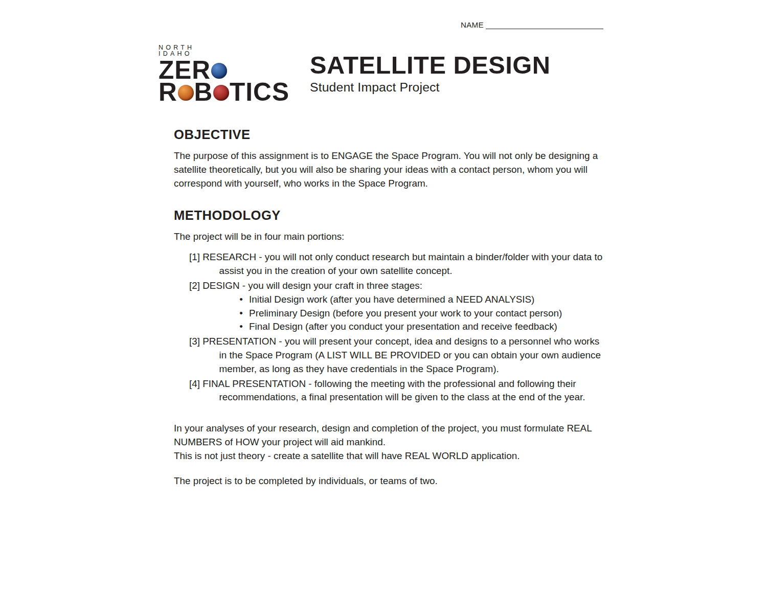NAME
NORTH
IDAHO
ZER
R B TICS
SATELLITE DESIGN
Student Impact Project
OBJECTIVE
The purpose of this assignment is to ENGAGE the Space Program. You will not only be designing a satellite theoretically, but you will also be sharing your ideas with a contact person, whom you will correspond with yourself, who works in the Space Program.
METHODOLOGY
The project will be in four main portions:
[1] RESEARCH - you will not only conduct research but maintain a binder/folder with your data to assist you in the creation of your own satellite concept.
[2] DESIGN - you will design your craft in three stages:
Initial Design work (after you have determined a NEED ANALYSIS)
Preliminary Design (before you present your work to your contact person)
Final Design (after you conduct your presentation and receive feedback)
[3] PRESENTATION - you will present your concept, idea and designs to a personnel who works in the Space Program (A LIST WILL BE PROVIDED or you can obtain your own audience member, as long as they have credentials in the Space Program).
[4] FINAL PRESENTATION - following the meeting with the professional and following their recommendations, a final presentation will be given to the class at the end of the year.
In your analyses of your research, design and completion of the project, you must formulate REAL NUMBERS of HOW your project will aid mankind.
This is not just theory - create a satellite that will have REAL WORLD application.
The project is to be completed by individuals, or teams of two.